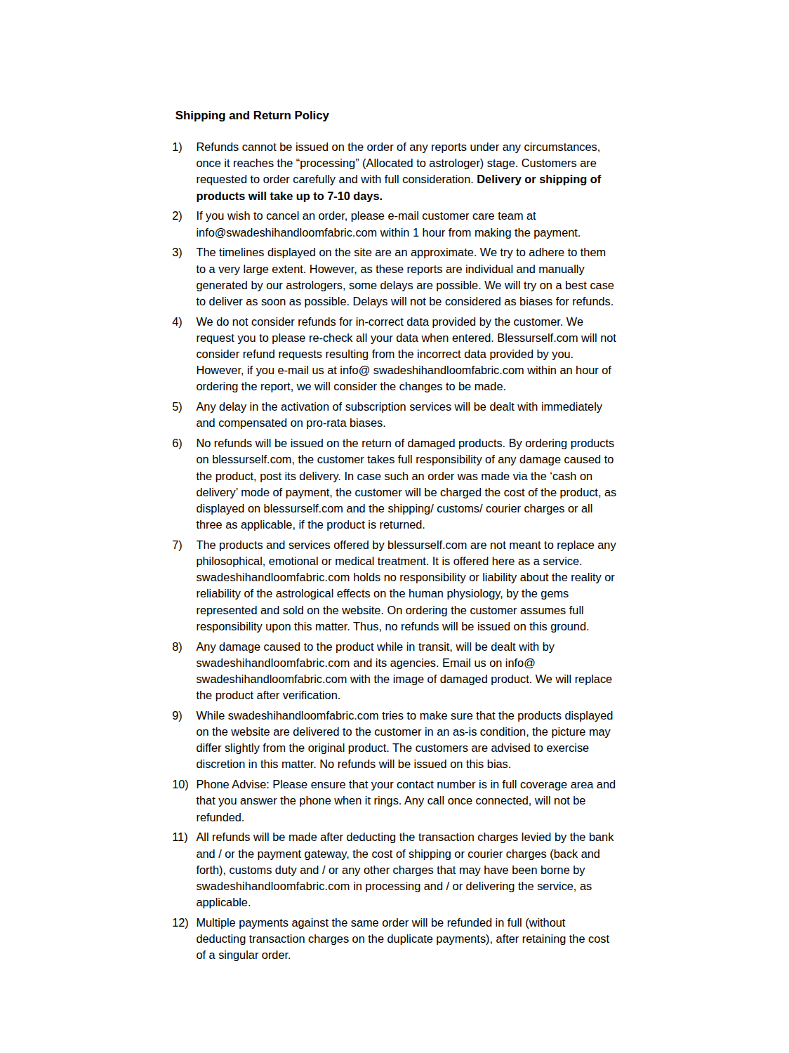Shipping and Return Policy
Refunds cannot be issued on the order of any reports under any circumstances, once it reaches the “processing” (Allocated to astrologer) stage. Customers are requested to order carefully and with full consideration. Delivery or shipping of products will take up to 7-10 days.
If you wish to cancel an order, please e-mail customer care team at info@swadeshihandloomfabric.com within 1 hour from making the payment.
The timelines displayed on the site are an approximate. We try to adhere to them to a very large extent. However, as these reports are individual and manually generated by our astrologers, some delays are possible. We will try on a best case to deliver as soon as possible. Delays will not be considered as biases for refunds.
We do not consider refunds for in-correct data provided by the customer. We request you to please re-check all your data when entered. Blessurself.com will not consider refund requests resulting from the incorrect data provided by you. However, if you e-mail us at info@ swadeshihandloomfabric.com within an hour of ordering the report, we will consider the changes to be made.
Any delay in the activation of subscription services will be dealt with immediately and compensated on pro-rata biases.
No refunds will be issued on the return of damaged products. By ordering products on blessurself.com, the customer takes full responsibility of any damage caused to the product, post its delivery. In case such an order was made via the ‘cash on delivery’ mode of payment, the customer will be charged the cost of the product, as displayed on blessurself.com and the shipping/ customs/ courier charges or all three as applicable, if the product is returned.
The products and services offered by blessurself.com are not meant to replace any philosophical, emotional or medical treatment. It is offered here as a service. swadeshihandloomfabric.com holds no responsibility or liability about the reality or reliability of the astrological effects on the human physiology, by the gems represented and sold on the website. On ordering the customer assumes full responsibility upon this matter. Thus, no refunds will be issued on this ground.
Any damage caused to the product while in transit, will be dealt with by swadeshihandloomfabric.com and its agencies. Email us on info@ swadeshihandloomfabric.com with the image of damaged product. We will replace the product after verification.
While swadeshihandloomfabric.com tries to make sure that the products displayed on the website are delivered to the customer in an as-is condition, the picture may differ slightly from the original product. The customers are advised to exercise discretion in this matter. No refunds will be issued on this bias.
Phone Advise: Please ensure that your contact number is in full coverage area and that you answer the phone when it rings. Any call once connected, will not be refunded.
All refunds will be made after deducting the transaction charges levied by the bank and / or the payment gateway, the cost of shipping or courier charges (back and forth), customs duty and / or any other charges that may have been borne by swadeshihandloomfabric.com in processing and / or delivering the service, as applicable.
Multiple payments against the same order will be refunded in full (without deducting transaction charges on the duplicate payments), after retaining the cost of a singular order.